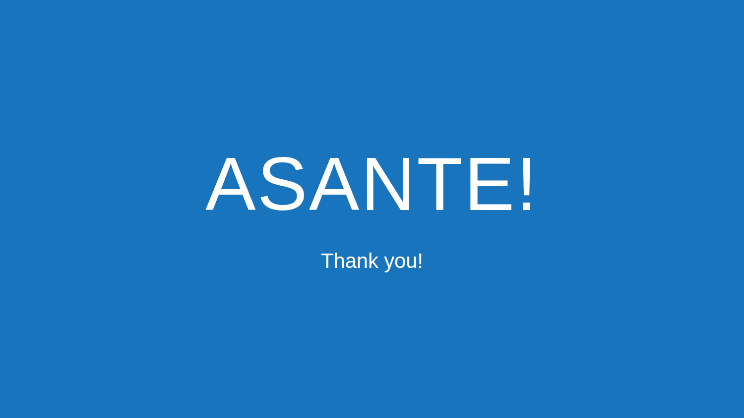ASANTE!
Thank you!